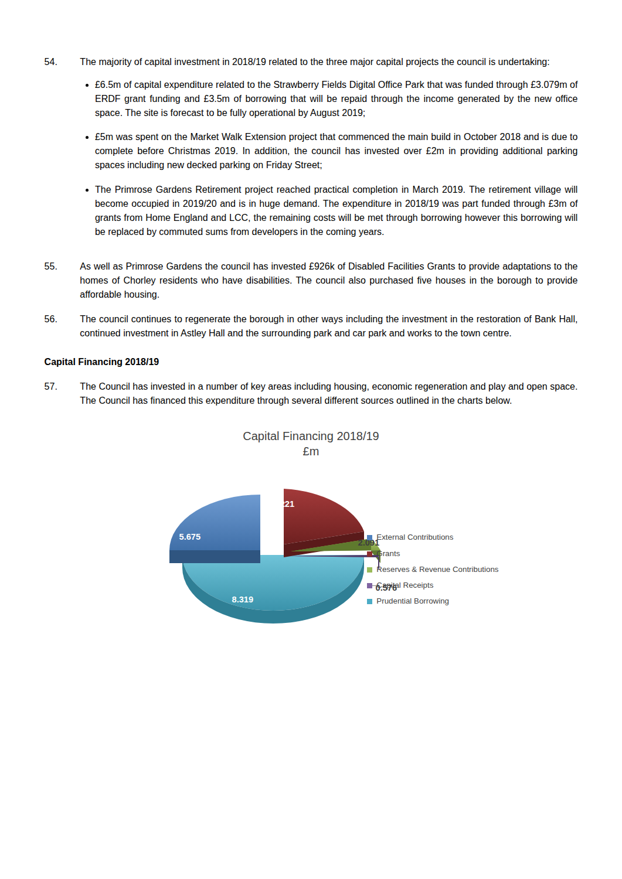54.
The majority of capital investment in 2018/19 related to the three major capital projects the council is undertaking:
£6.5m of capital expenditure related to the Strawberry Fields Digital Office Park that was funded through £3.079m of ERDF grant funding and £3.5m of borrowing that will be repaid through the income generated by the new office space. The site is forecast to be fully operational by August 2019;
£5m was spent on the Market Walk Extension project that commenced the main build in October 2018 and is due to complete before Christmas 2019. In addition, the council has invested over £2m in providing additional parking spaces including new decked parking on Friday Street;
The Primrose Gardens Retirement project reached practical completion in March 2019. The retirement village will become occupied in 2019/20 and is in huge demand. The expenditure in 2018/19 was part funded through £3m of grants from Home England and LCC, the remaining costs will be met through borrowing however this borrowing will be replaced by commuted sums from developers in the coming years.
55.
As well as Primrose Gardens the council has invested £926k of Disabled Facilities Grants to provide adaptations to the homes of Chorley residents who have disabilities. The council also purchased five houses in the borough to provide affordable housing.
56.
The council continues to regenerate the borough in other ways including the investment in the restoration of Bank Hall, continued investment in Astley Hall and the surrounding park and car park and works to the town centre.
Capital Financing 2018/19
57.
The Council has invested in a number of key areas including housing, economic regeneration and play and open space. The Council has financed this expenditure through several different sources outlined in the charts below.
Capital Financing 2018/19
£m
8.221
5.675
2.091
0.576
8.319
External Contributions
Grants
Reserves & Revenue Contributions
Capital Receipts
Prudential Borrowing